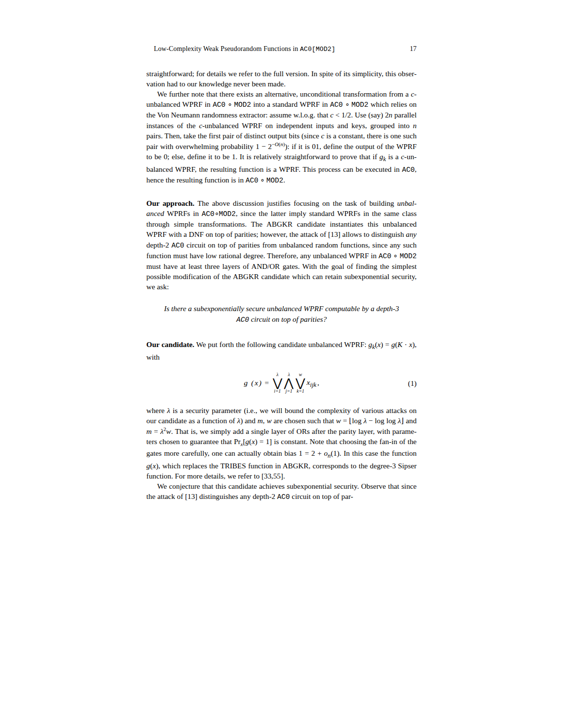Low-Complexity Weak Pseudorandom Functions in AC0[MOD2] 17
straightforward; for details we refer to the full version. In spite of its simplicity, this observation had to our knowledge never been made.
We further note that there exists an alternative, unconditional transformation from a c-unbalanced WPRF in AC0 ∘ MOD2 into a standard WPRF in AC0 ∘ MOD2 which relies on the Von Neumann randomness extractor: assume w.l.o.g. that c < 1/2. Use (say) 2n parallel instances of the c-unbalanced WPRF on independent inputs and keys, grouped into n pairs. Then, take the first pair of distinct output bits (since c is a constant, there is one such pair with overwhelming probability 1 − 2−O(n)): if it is 01, define the output of the WPRF to be 0; else, define it to be 1. It is relatively straightforward to prove that if gk is a c-unbalanced WPRF, the resulting function is a WPRF. This process can be executed in AC0, hence the resulting function is in AC0 ∘ MOD2.
Our approach. The above discussion justifies focusing on the task of building unbalanced WPRFs in AC0∘MOD2, since the latter imply standard WPRFs in the same class through simple transformations. The ABGKR candidate instantiates this unbalanced WPRF with a DNF on top of parities; however, the attack of [13] allows to distinguish any depth-2 AC0 circuit on top of parities from unbalanced random functions, since any such function must have low rational degree. Therefore, any unbalanced WPRF in AC0 ∘ MOD2 must have at least three layers of AND/OR gates. With the goal of finding the simplest possible modification of the ABGKR candidate which can retain subexponential security, we ask:
Is there a subexponentially secure unbalanced WPRF computable by a depth-3
AC0 circuit on top of parities?
Our candidate. We put forth the following candidate unbalanced WPRF: gk(x) = g(K · x), with
g(x)= λ⋁i=1 λ⋀j=1 w⋁k=1 xijk,
(1)
where λ is a security parameter (i.e., we will bound the complexity of various attacks on our candidate as a function of λ) and m, w are chosen such that w = ⌊log λ − log log λ⌋ and m = λ 2 w. That is, we simply add a single layer of ORs after the parity layer, with parameters chosen to guarantee that Prx[g(x) = 1] is constant. Note that choosing the fan-in of the gates more carefully, one can actually obtain bias 1 = 2 + on(1). In this case the function g(x), which replaces the TRIBES function in ABGKR, corresponds to the degree-3 Sipser function. For more details, we refer to [33,55].
We conjecture that this candidate achieves subexponential security. Observe that since the attack of [13] distinguishes any depth-2 AC0 circuit on top of par-